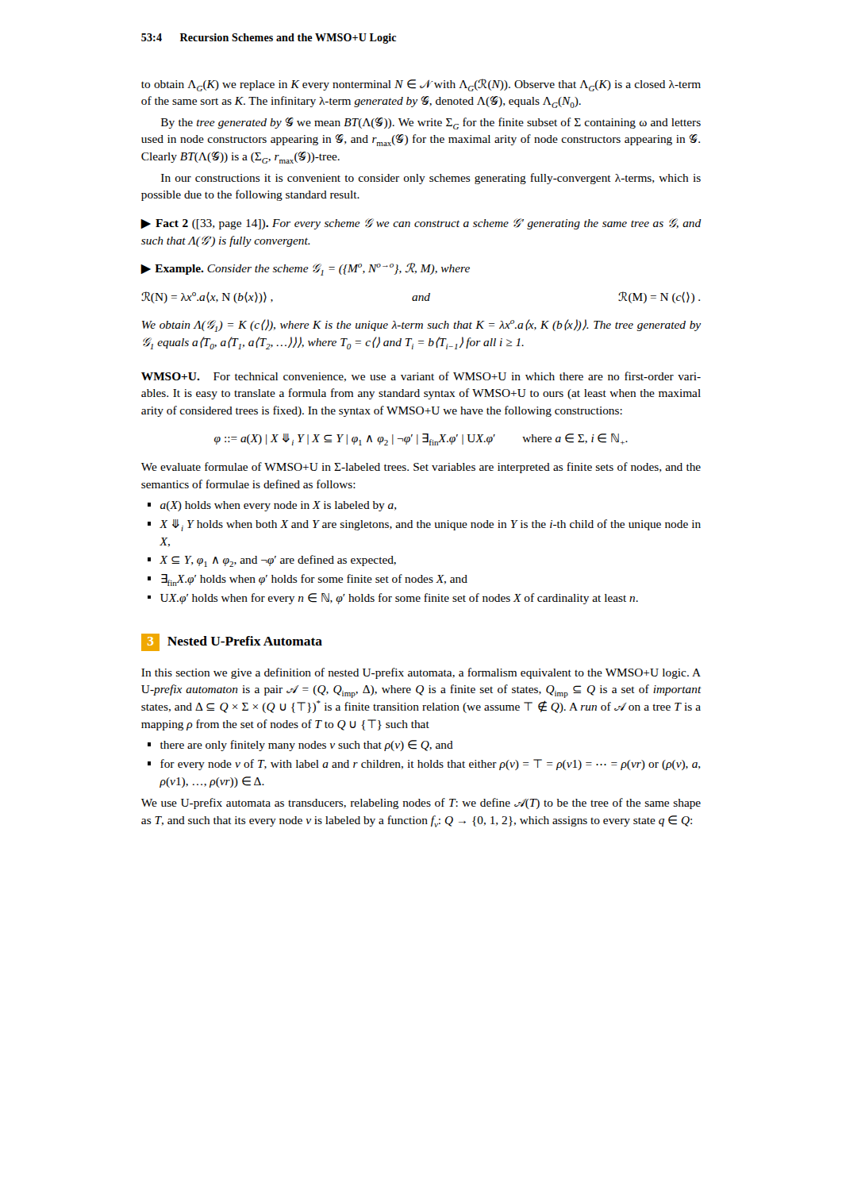53:4 Recursion Schemes and the WMSO+U Logic
to obtain ΛG(K) we replace in K every nonterminal N ∈ 𝒩 with ΛG(ℛ(N)). Observe that ΛG(K) is a closed λ-term of the same sort as K. The infinitary λ-term generated by 𝒢, denoted Λ(𝒢), equals ΛG(N0).
By the tree generated by 𝒢 we mean BT(Λ(𝒢)). We write ΣG for the finite subset of Σ containing ω and letters used in node constructors appearing in 𝒢, and rmax(𝒢) for the maximal arity of node constructors appearing in 𝒢. Clearly BT(Λ(𝒢)) is a (ΣG, rmax(𝒢))-tree.
In our constructions it is convenient to consider only schemes generating fully-convergent λ-terms, which is possible due to the following standard result.
▶Fact 2 ([33, page 14]). For every scheme 𝒢 we can construct a scheme 𝒢′ generating the same tree as 𝒢, and such that Λ(𝒢′) is fully convergent.
▶Example. Consider the scheme 𝒢1 = ({Mo, No→o}, ℛ, M), where
| ℛ(N) = λ x o . a ⟨ x , N ( b ⟨ x ⟩)⟩ , | and | ℛ(M) = N ( c ⟨⟩) . |
We obtain Λ(𝒢1) = K (c⟨⟩), where K is the unique λ-term such that K = λxo.a⟨x, K (b⟨x⟩)⟩. The tree generated by 𝒢1 equals a⟨T0, a⟨T1, a⟨T2, …⟩⟩⟩, where T0 = c⟨⟩ and Ti = b⟨Ti−1⟩ for all i ≥ 1.
WMSO+U. For technical convenience, we use a variant of WMSO+U in which there are no first-order variables. It is easy to translate a formula from any standard syntax of WMSO+U to ours (at least when the maximal arity of considered trees is fixed). In the syntax of WMSO+U we have the following constructions:
φ ::= a(X) | X ⤋i Y | X ⊆ Y | φ1 ∧ φ2 | ¬φ′ | ∃finX.φ′ | UX.φ′ where a ∈ Σ, i ∈ ℕ+.
We evaluate formulae of WMSO+U in Σ-labeled trees. Set variables are interpreted as finite sets of nodes, and the semantics of formulae is defined as follows:
a(X) holds when every node in X is labeled by a,
X ⤋i Y holds when both X and Y are singletons, and the unique node in Y is the i-th child of the unique node in X,
X ⊆ Y, φ1 ∧ φ2, and ¬φ′ are defined as expected,
∃finX.φ′ holds when φ′ holds for some finite set of nodes X, and
UX.φ′ holds when for every n ∈ ℕ, φ′ holds for some finite set of nodes X of cardinality at least n.
3 Nested U-Prefix Automata
In this section we give a definition of nested U-prefix automata, a formalism equivalent to the WMSO+U logic. A U-prefix automaton is a pair 𝒜 = (Q, Qimp, Δ), where Q is a finite set of states, Qimp ⊆ Q is a set of important states, and Δ ⊆ Q × Σ × (Q ∪ {⊤})* is a finite transition relation (we assume ⊤ ∉ Q). A run of 𝒜 on a tree T is a mapping ρ from the set of nodes of T to Q ∪ {⊤} such that
there are only finitely many nodes v such that ρ(v) ∈ Q, and
for every node v of T, with label a and r children, it holds that either ρ(v) = ⊤ = ρ(v1) = ⋯ = ρ(vr) or (ρ(v), a, ρ(v1), …, ρ(vr)) ∈ Δ.
We use U-prefix automata as transducers, relabeling nodes of T: we define 𝒜(T) to be the tree of the same shape as T, and such that its every node v is labeled by a function fv: Q → {0, 1, 2}, which assigns to every state q ∈ Q: